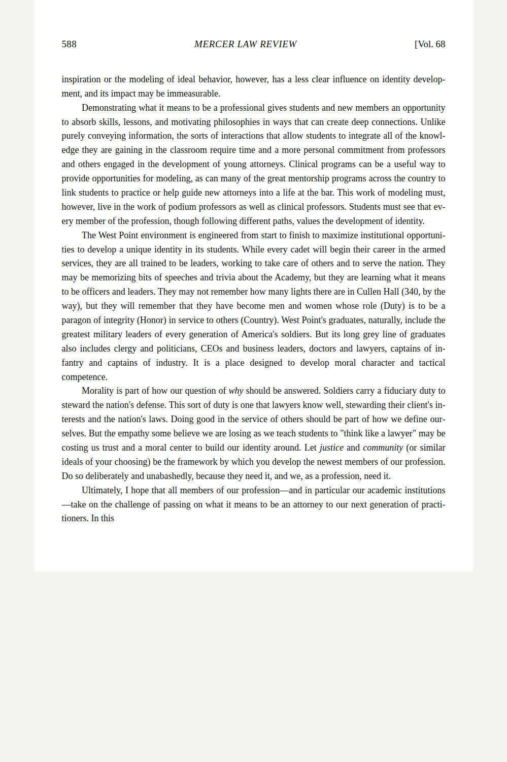588 MERCER LAW REVIEW [Vol. 68
inspiration or the modeling of ideal behavior, however, has a less clear influence on identity development, and its impact may be immeasurable.
Demonstrating what it means to be a professional gives students and new members an opportunity to absorb skills, lessons, and motivating philosophies in ways that can create deep connections. Unlike purely conveying information, the sorts of interactions that allow students to integrate all of the knowledge they are gaining in the classroom require time and a more personal commitment from professors and others engaged in the development of young attorneys. Clinical programs can be a useful way to provide opportunities for modeling, as can many of the great mentorship programs across the country to link students to practice or help guide new attorneys into a life at the bar. This work of modeling must, however, live in the work of podium professors as well as clinical professors. Students must see that every member of the profession, though following different paths, values the development of identity.
The West Point environment is engineered from start to finish to maximize institutional opportunities to develop a unique identity in its students. While every cadet will begin their career in the armed services, they are all trained to be leaders, working to take care of others and to serve the nation. They may be memorizing bits of speeches and trivia about the Academy, but they are learning what it means to be officers and leaders. They may not remember how many lights there are in Cullen Hall (340, by the way), but they will remember that they have become men and women whose role (Duty) is to be a paragon of integrity (Honor) in service to others (Country). West Point's graduates, naturally, include the greatest military leaders of every generation of America's soldiers. But its long grey line of graduates also includes clergy and politicians, CEOs and business leaders, doctors and lawyers, captains of infantry and captains of industry. It is a place designed to develop moral character and tactical competence.
Morality is part of how our question of why should be answered. Soldiers carry a fiduciary duty to steward the nation's defense. This sort of duty is one that lawyers know well, stewarding their client's interests and the nation's laws. Doing good in the service of others should be part of how we define ourselves. But the empathy some believe we are losing as we teach students to "think like a lawyer" may be costing us trust and a moral center to build our identity around. Let justice and community (or similar ideals of your choosing) be the framework by which you develop the newest members of our profession. Do so deliberately and unabashedly, because they need it, and we, as a profession, need it.
Ultimately, I hope that all members of our profession—and in particular our academic institutions—take on the challenge of passing on what it means to be an attorney to our next generation of practitioners. In this